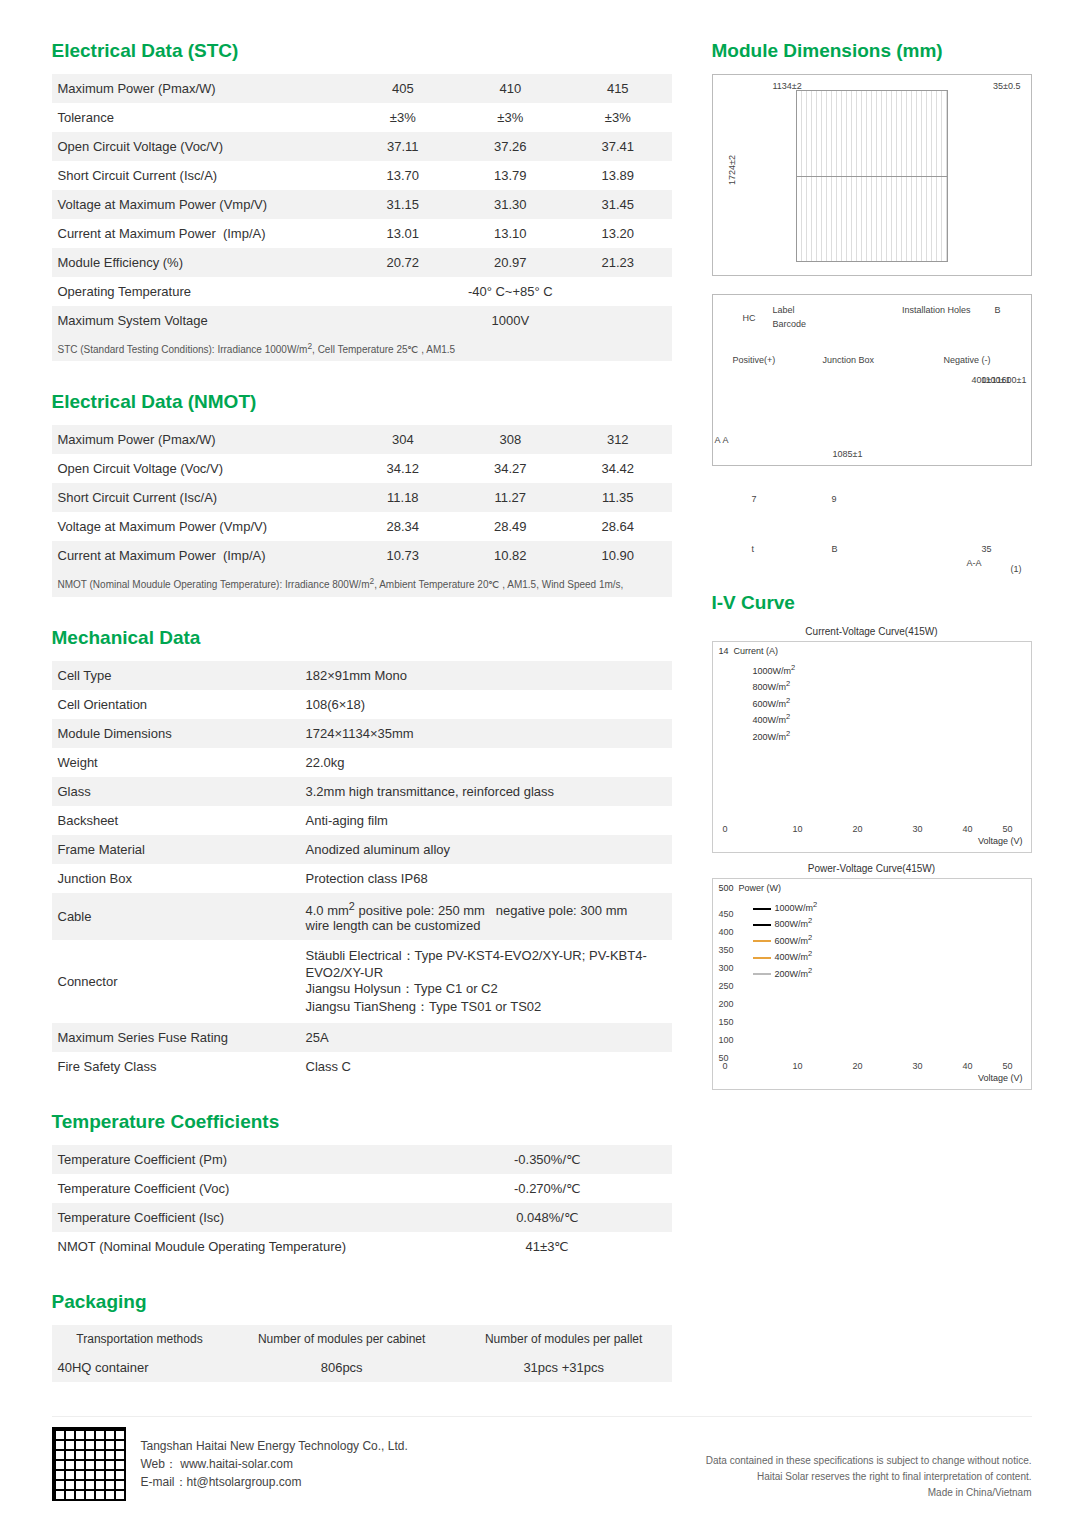Electrical Data (STC)
| Maximum Power (Pmax/W) | 405 | 410 | 415 |
| Tolerance | ±3% | ±3% | ±3% |
| Open Circuit Voltage (Voc/V) | 37.11 | 37.26 | 37.41 |
| Short Circuit Current (Isc/A) | 13.70 | 13.79 | 13.89 |
| Voltage at Maximum Power (Vmp/V) | 31.15 | 31.30 | 31.45 |
| Current at Maximum Power (Imp/A) | 13.01 | 13.10 | 13.20 |
| Module Efficiency (%) | 20.72 | 20.97 | 21.23 |
| Operating Temperature | -40° C~+85° C |
| Maximum System Voltage | 1000V |
| STC (Standard Testing Conditions): Irradiance 1000W/m 2 , Cell Temperature 25℃ , AM1.5 |
Electrical Data (NMOT)
| Maximum Power (Pmax/W) | 304 | 308 | 312 |
| Open Circuit Voltage (Voc/V) | 34.12 | 34.27 | 34.42 |
| Short Circuit Current (Isc/A) | 11.18 | 11.27 | 11.35 |
| Voltage at Maximum Power (Vmp/V) | 28.34 | 28.49 | 28.64 |
| Current at Maximum Power (Imp/A) | 10.73 | 10.82 | 10.90 |
| NMOT (Nominal Moudule Operating Temperature): Irradiance 800W/m 2 , Ambient Temperature 20℃ , AM1.5, Wind Speed 1m/s, |
Mechanical Data
| Cell Type | 182×91mm Mono |
| Cell Orientation | 108(6×18) |
| Module Dimensions | 1724×1134×35mm |
| Weight | 22.0kg |
| Glass | 3.2mm high transmittance, reinforced glass |
| Backsheet | Anti-aging film |
| Frame Material | Anodized aluminum alloy |
| Junction Box | Protection class IP68 |
| Cable | 4.0 mm 2 positive pole: 250 mm negative pole: 300 mm wire length can be customized |
| Connector | Stäubli Electrical：Type PV-KST4-EVO2/XY-UR; PV-KBT4-EVO2/XY-UR Jiangsu Holysun：Type C1 or C2 Jiangsu TianSheng：Type TS01 or TS02 |
| Maximum Series Fuse Rating | 25A |
| Fire Safety Class | Class C |
Temperature Coefficients
| Temperature Coefficient (Pm) | -0.350%/℃ |
| Temperature Coefficient (Voc) | -0.270%/℃ |
| Temperature Coefficient (Isc) | 0.048%/℃ |
| NMOT (Nominal Moudule Operating Temperature) | 41±3℃ |
Packaging
| Transportation methods | Number of modules per cabinet | Number of modules per pallet |
| --- | --- | --- |
| 40HQ container | 806pcs | 31pcs +31pcs |
Module Dimensions (mm)
1134±2
35±0.5
1724±2
Label
Barcode
HC
Installation Holes
B
Positive(+)
Junction Box
Negative (-)
1100±1
1600±1
400±1
A
A
1085±1
7
9
t
B
35
A-A
(1)
I-V Curve
Current-Voltage Curve(415W)
14 Current (A)
1000W/m2
800W/m2
600W/m2
400W/m2
200W/m2
Voltage (V)
0
10
20
30
40
50
Power-Voltage Curve(415W)
500 Power (W)
1000W/m2
800W/m2
600W/m2
400W/m2
200W/m2
Voltage (V)
0
10
20
30
40
50
450
400
350
300
250
200
150
100
50
Tangshan Haitai New Energy Technology Co., Ltd.
Web： www.haitai-solar.com
E-mail：ht@htsolargroup.com
Data contained in these specifications is subject to change without notice.
Haitai Solar reserves the right to final interpretation of content.
Made in China/Vietnam